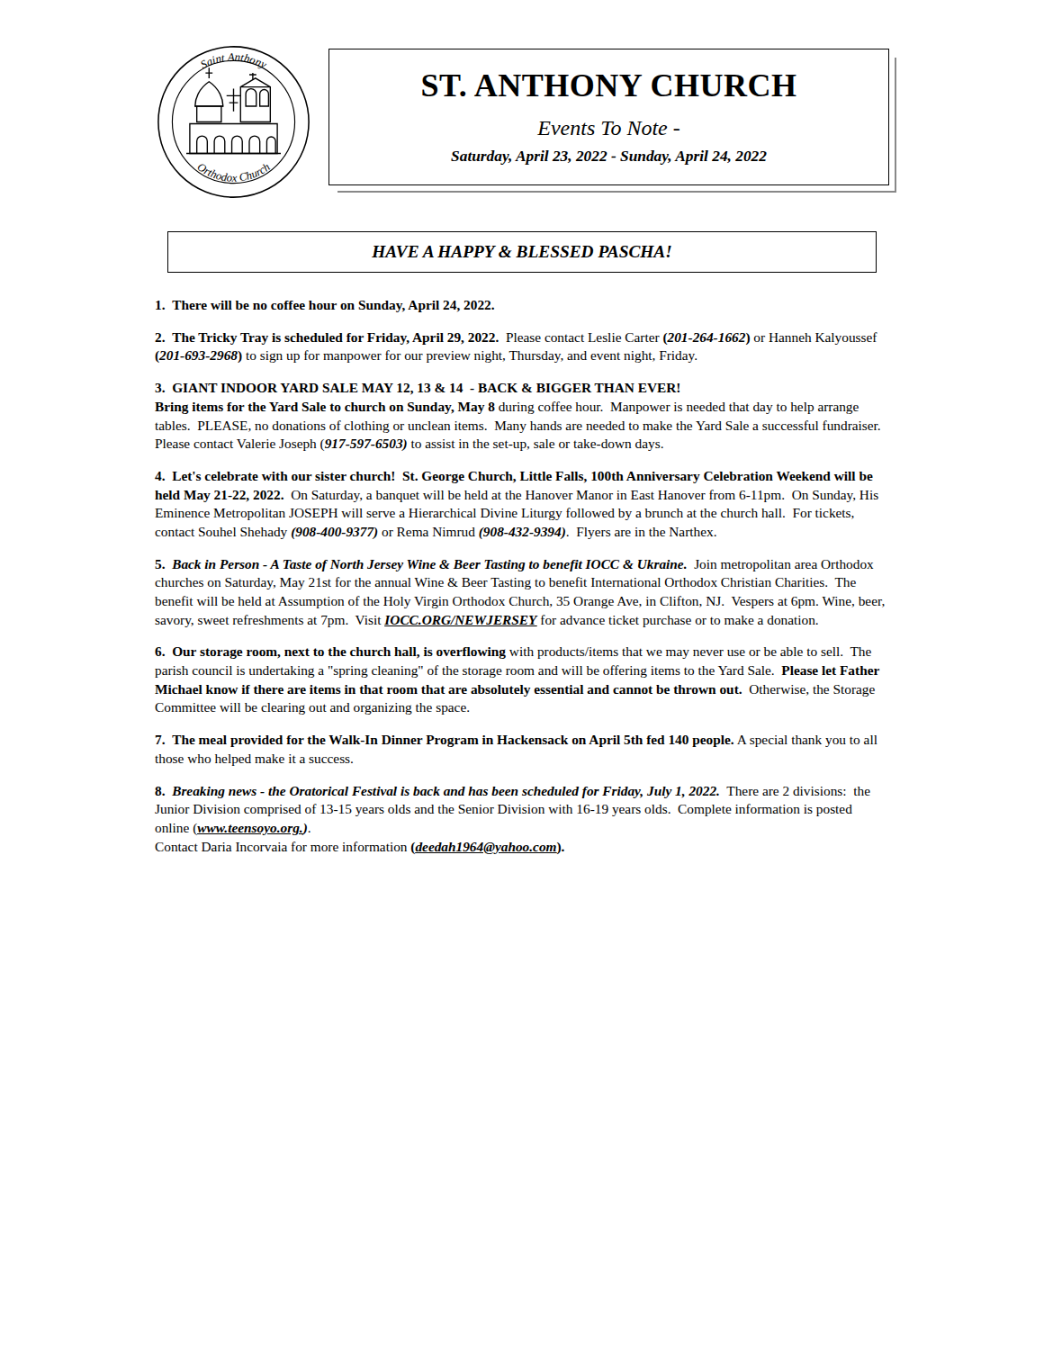Saint Anthony Orthodox Church
ST. ANTHONY CHURCH
Events To Note -
Saturday, April 23, 2022 - Sunday, April 24, 2022
HAVE A HAPPY & BLESSED PASCHA!
1. There will be no coffee hour on Sunday, April 24, 2022.
2. The Tricky Tray is scheduled for Friday, April 29, 2022. Please contact Leslie Carter (201-264-1662) or Hanneh Kalyoussef (201-693-2968) to sign up for manpower for our preview night, Thursday, and event night, Friday.
3. GIANT INDOOR YARD SALE MAY 12, 13 & 14 - BACK & BIGGER THAN EVER!
Bring items for the Yard Sale to church on Sunday, May 8 during coffee hour. Manpower is needed that day to help arrange tables. PLEASE, no donations of clothing or unclean items. Many hands are needed to make the Yard Sale a successful fundraiser. Please contact Valerie Joseph (917-597-6503) to assist in the set-up, sale or take-down days.
4. Let's celebrate with our sister church! St. George Church, Little Falls, 100th Anniversary Celebration Weekend will be held May 21-22, 2022. On Saturday, a banquet will be held at the Hanover Manor in East Hanover from 6-11pm. On Sunday, His Eminence Metropolitan JOSEPH will serve a Hierarchical Divine Liturgy followed by a brunch at the church hall. For tickets, contact Souhel Shehady (908-400-9377) or Rema Nimrud (908-432-9394). Flyers are in the Narthex.
5. Back in Person - A Taste of North Jersey Wine & Beer Tasting to benefit IOCC & Ukraine. Join metropolitan area Orthodox churches on Saturday, May 21st for the annual Wine & Beer Tasting to benefit International Orthodox Christian Charities. The benefit will be held at Assumption of the Holy Virgin Orthodox Church, 35 Orange Ave, in Clifton, NJ. Vespers at 6pm. Wine, beer, savory, sweet refreshments at 7pm. Visit IOCC.ORG/NEWJERSEY for advance ticket purchase or to make a donation.
6. Our storage room, next to the church hall, is overflowing with products/items that we may never use or be able to sell. The parish council is undertaking a "spring cleaning" of the storage room and will be offering items to the Yard Sale. Please let Father Michael know if there are items in that room that are absolutely essential and cannot be thrown out. Otherwise, the Storage Committee will be clearing out and organizing the space.
7. The meal provided for the Walk-In Dinner Program in Hackensack on April 5th fed 140 people. A special thank you to all those who helped make it a success.
8. Breaking news - the Oratorical Festival is back and has been scheduled for Friday, July 1, 2022. There are 2 divisions: the Junior Division comprised of 13-15 years olds and the Senior Division with 16-19 years olds. Complete information is posted online (www.teensoyo.org.).
Contact Daria Incorvaia for more information (deedah1964@yahoo.com).